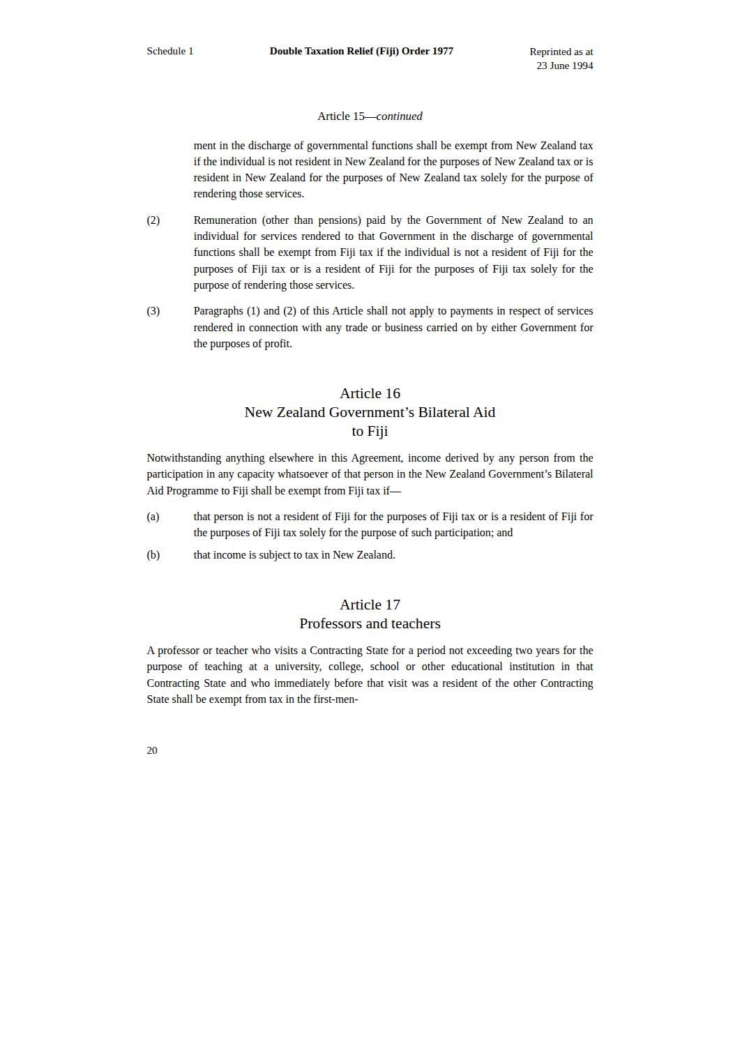Schedule 1
Double Taxation Relief (Fiji) Order 1977
Reprinted as at
23 June 1994
Article 15—continued
ment in the discharge of governmental functions shall be exempt from New Zealand tax if the individual is not resident in New Zealand for the purposes of New Zealand tax or is resident in New Zealand for the purposes of New Zealand tax solely for the purpose of rendering those services.
(2) Remuneration (other than pensions) paid by the Government of New Zealand to an individual for services rendered to that Government in the discharge of governmental functions shall be exempt from Fiji tax if the individual is not a resident of Fiji for the purposes of Fiji tax or is a resident of Fiji for the purposes of Fiji tax solely for the purpose of rendering those services.
(3) Paragraphs (1) and (2) of this Article shall not apply to payments in respect of services rendered in connection with any trade or business carried on by either Government for the purposes of profit.
Article 16
New Zealand Government’s Bilateral Aid
to Fiji
Notwithstanding anything elsewhere in this Agreement, income derived by any person from the participation in any capacity whatsoever of that person in the New Zealand Government’s Bilateral Aid Programme to Fiji shall be exempt from Fiji tax if—
(a) that person is not a resident of Fiji for the purposes of Fiji tax or is a resident of Fiji for the purposes of Fiji tax solely for the purpose of such participation; and
(b) that income is subject to tax in New Zealand.
Article 17
Professors and teachers
A professor or teacher who visits a Contracting State for a period not exceeding two years for the purpose of teaching at a university, college, school or other educational institution in that Contracting State and who immediately before that visit was a resident of the other Contracting State shall be exempt from tax in the first-men-
20